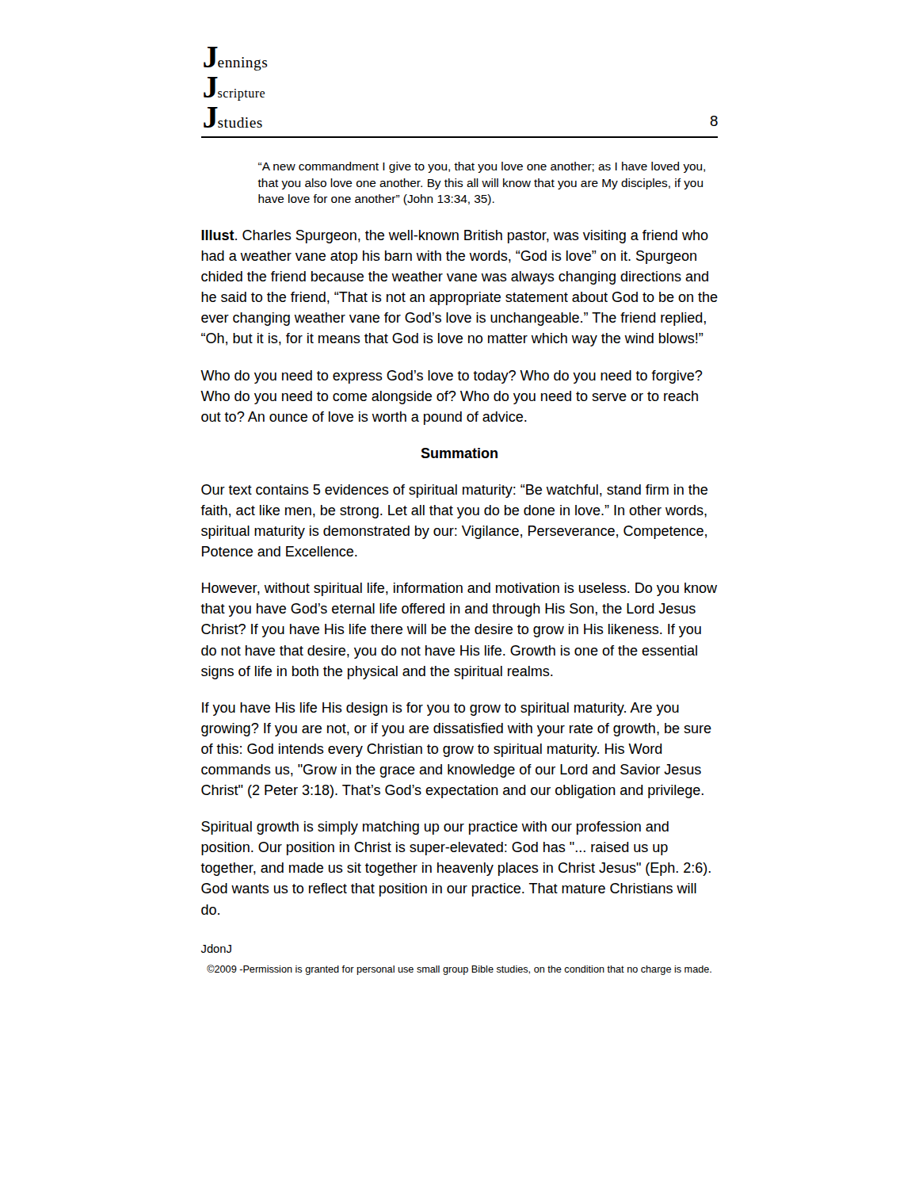Jennings Jscripture Jstudies
8
“A new commandment I give to you, that you love one another; as I have loved you, that you also love one another. By this all will know that you are My disciples, if you have love for one another” (John 13:34, 35).
Illust. Charles Spurgeon, the well-known British pastor, was visiting a friend who had a weather vane atop his barn with the words, “God is love” on it. Spurgeon chided the friend because the weather vane was always changing directions and he said to the friend, “That is not an appropriate statement about God to be on the ever changing weather vane for God’s love is unchangeable.” The friend replied, “Oh, but it is, for it means that God is love no matter which way the wind blows!”
Who do you need to express God’s love to today? Who do you need to forgive? Who do you need to come alongside of? Who do you need to serve or to reach out to? An ounce of love is worth a pound of advice.
Summation
Our text contains 5 evidences of spiritual maturity: “Be watchful, stand firm in the faith, act like men, be strong. Let all that you do be done in love.” In other words, spiritual maturity is demonstrated by our: Vigilance, Perseverance, Competence, Potence and Excellence.
However, without spiritual life, information and motivation is useless. Do you know that you have God’s eternal life offered in and through His Son, the Lord Jesus Christ? If you have His life there will be the desire to grow in His likeness. If you do not have that desire, you do not have His life. Growth is one of the essential signs of life in both the physical and the spiritual realms.
If you have His life His design is for you to grow to spiritual maturity. Are you growing? If you are not, or if you are dissatisfied with your rate of growth, be sure of this: God intends every Christian to grow to spiritual maturity. His Word commands us, "Grow in the grace and knowledge of our Lord and Savior Jesus Christ" (2 Peter 3:18). That’s God’s expectation and our obligation and privilege.
Spiritual growth is simply matching up our practice with our profession and position. Our position in Christ is super-elevated: God has "... raised us up together, and made us sit together in heavenly places in Christ Jesus" (Eph. 2:6). God wants us to reflect that position in our practice. That mature Christians will do.
JdonJ
©2009 -Permission is granted for personal use small group Bible studies, on the condition that no charge is made.